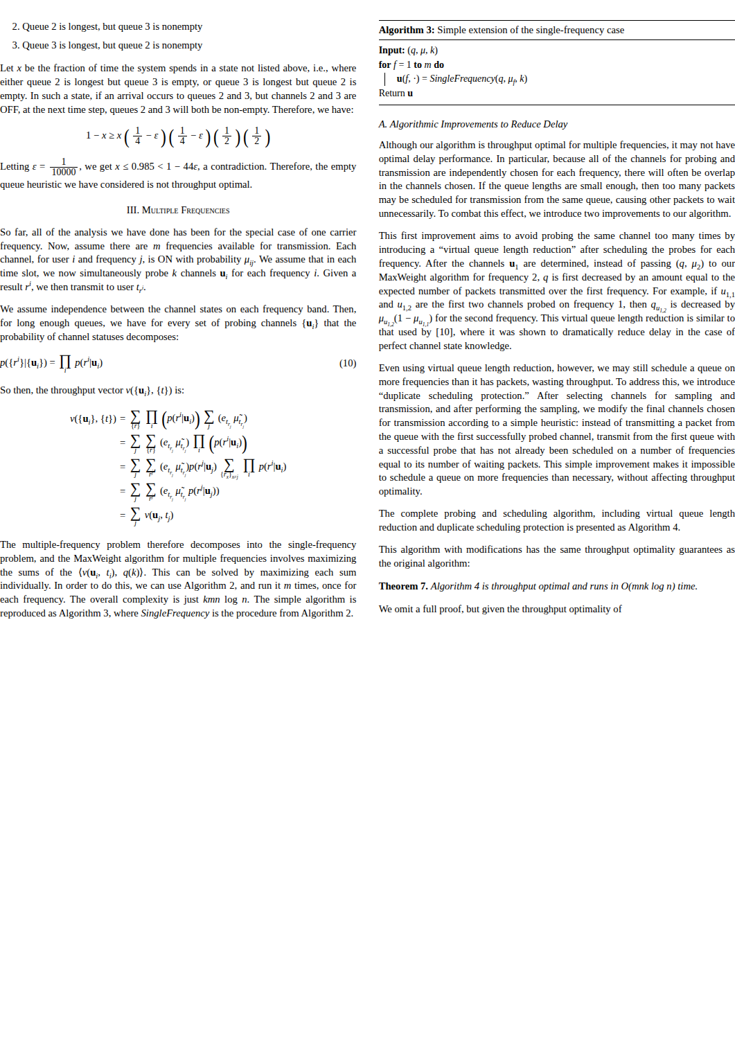Queue 2 is longest, but queue 3 is nonempty
Queue 3 is longest, but queue 2 is nonempty
Let x be the fraction of time the system spends in a state not listed above, i.e., where either queue 2 is longest but queue 3 is empty, or queue 3 is longest but queue 2 is empty. In such a state, if an arrival occurs to queues 2 and 3, but channels 2 and 3 are OFF, at the next time step, queues 2 and 3 will both be non-empty. Therefore, we have:
1 − x ≥ x ( 14 − ε ) ( 14 − ε ) ( 12 ) ( 12 )
Letting ε = 110000, we get x ≤ 0.985 < 1 − 44ε, a contradiction. Therefore, the empty queue heuristic we have considered is not throughput optimal.
III. Multiple Frequencies
So far, all of the analysis we have done has been for the special case of one carrier frequency. Now, assume there are m frequencies available for transmission. Each channel, for user i and frequency j, is ON with probability μij. We assume that in each time slot, we now simultaneously probe k channels ui for each frequency i. Given a result ri, we then transmit to user tri.
We assume independence between the channel states on each frequency band. Then, for long enough queues, we have for every set of probing channels {ui} that the probability of channel statuses decomposes:
p({ri}|{ui}) = ∏i p(ri|ui) (10)
So then, the throughput vector v({ui}, {t}) is:
| v ({ u i }, { t }) | = | ∑ { r } ∏ i ( p ( r i / u i ) ) ∑ j ( e t r j μ̃ t r j ) |
| | = | ∑ j ∑ { r } ( e t r j μ̃ t r j ) ∏ i ( p ( r i / u i ) ) |
| | = | ∑ j ∑ r j ( e t r j μ̃ t r j ) p ( r j / u j ) ∑ { r x } x ≠ j ∏ i p ( r i / u i ) |
| | = | ∑ j ∑ r j ( e t r j μ̃ t r j p ( r j / u j )) |
| | = | ∑ j v ( u j , t j ) |
The multiple-frequency problem therefore decomposes into the single-frequency problem, and the MaxWeight algorithm for multiple frequencies involves maximizing the sums of the ⟨v(ui, ti), q(k)⟩. This can be solved by maximizing each sum individually. In order to do this, we can use Algorithm 2, and run it m times, once for each frequency. The overall complexity is just kmn log n. The simple algorithm is reproduced as Algorithm 3, where SingleFrequency is the procedure from Algorithm 2.
Algorithm 3: Simple extension of the single-frequency case
Input: (q, μ, k)
for f = 1 to m do
u(f, ·) = SingleFrequency(q, μf, k)
Return u
A. Algorithmic Improvements to Reduce Delay
Although our algorithm is throughput optimal for multiple frequencies, it may not have optimal delay performance. In particular, because all of the channels for probing and transmission are independently chosen for each frequency, there will often be overlap in the channels chosen. If the queue lengths are small enough, then too many packets may be scheduled for transmission from the same queue, causing other packets to wait unnecessarily. To combat this effect, we introduce two improvements to our algorithm.
This first improvement aims to avoid probing the same channel too many times by introducing a “virtual queue length reduction” after scheduling the probes for each frequency. After the channels u1 are determined, instead of passing (q, μ2) to our MaxWeight algorithm for frequency 2, q is first decreased by an amount equal to the expected number of packets transmitted over the first frequency. For example, if u1,1 and u1,2 are the first two channels probed on frequency 1, then qu1,2 is decreased by μu1,2(1 − μu1,1) for the second frequency. This virtual queue length reduction is similar to that used by [10], where it was shown to dramatically reduce delay in the case of perfect channel state knowledge.
Even using virtual queue length reduction, however, we may still schedule a queue on more frequencies than it has packets, wasting throughput. To address this, we introduce “duplicate scheduling protection.” After selecting channels for sampling and transmission, and after performing the sampling, we modify the final channels chosen for transmission according to a simple heuristic: instead of transmitting a packet from the queue with the first successfully probed channel, transmit from the first queue with a successful probe that has not already been scheduled on a number of frequencies equal to its number of waiting packets. This simple improvement makes it impossible to schedule a queue on more frequencies than necessary, without affecting throughput optimality.
The complete probing and scheduling algorithm, including virtual queue length reduction and duplicate scheduling protection is presented as Algorithm 4.
This algorithm with modifications has the same throughput optimality guarantees as the original algorithm:
Theorem 7. Algorithm 4 is throughput optimal and runs in O(mnk log n) time.
We omit a full proof, but given the throughput optimality of